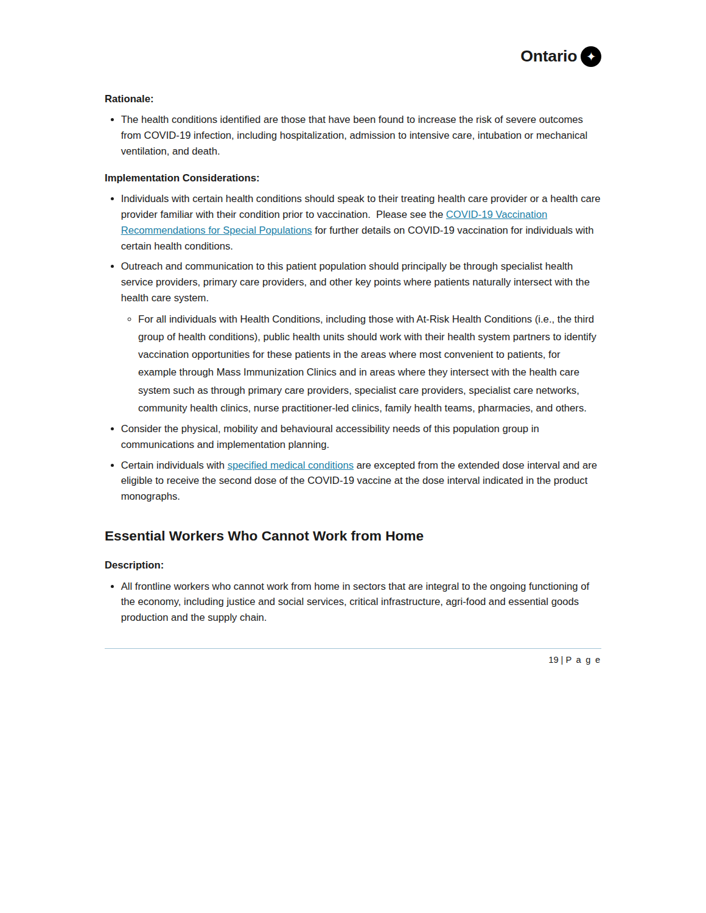Ontario ✦
Rationale:
The health conditions identified are those that have been found to increase the risk of severe outcomes from COVID-19 infection, including hospitalization, admission to intensive care, intubation or mechanical ventilation, and death.
Implementation Considerations:
Individuals with certain health conditions should speak to their treating health care provider or a health care provider familiar with their condition prior to vaccination. Please see the COVID-19 Vaccination Recommendations for Special Populations for further details on COVID-19 vaccination for individuals with certain health conditions.
Outreach and communication to this patient population should principally be through specialist health service providers, primary care providers, and other key points where patients naturally intersect with the health care system.
For all individuals with Health Conditions, including those with At-Risk Health Conditions (i.e., the third group of health conditions), public health units should work with their health system partners to identify vaccination opportunities for these patients in the areas where most convenient to patients, for example through Mass Immunization Clinics and in areas where they intersect with the health care system such as through primary care providers, specialist care providers, specialist care networks, community health clinics, nurse practitioner-led clinics, family health teams, pharmacies, and others.
Consider the physical, mobility and behavioural accessibility needs of this population group in communications and implementation planning.
Certain individuals with specified medical conditions are excepted from the extended dose interval and are eligible to receive the second dose of the COVID-19 vaccine at the dose interval indicated in the product monographs.
Essential Workers Who Cannot Work from Home
Description:
All frontline workers who cannot work from home in sectors that are integral to the ongoing functioning of the economy, including justice and social services, critical infrastructure, agri-food and essential goods production and the supply chain.
19 | P a g e